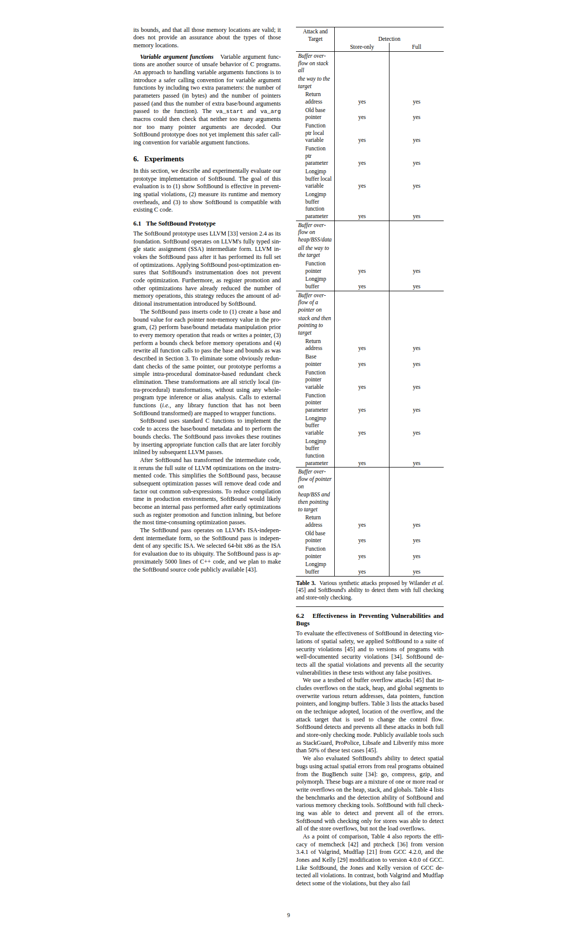its bounds, and that all those memory locations are valid; it does not provide an assurance about the types of those memory locations.
Variable argument functions Variable argument functions are another source of unsafe behavior of C programs. An approach to handling variable arguments functions is to introduce a safer calling convention for variable argument functions by including two extra parameters: the number of parameters passed (in bytes) and the number of pointers passed (and thus the number of extra base/bound arguments passed to the function). The va_start and va_arg macros could then check that neither too many arguments nor too many pointer arguments are decoded. Our SoftBound prototype does not yet implement this safer calling convention for variable argument functions.
6. Experiments
In this section, we describe and experimentally evaluate our prototype implementation of SoftBound. The goal of this evaluation is to (1) show SoftBound is effective in preventing spatial violations, (2) measure its runtime and memory overheads, and (3) to show SoftBound is compatible with existing C code.
6.1 The SoftBound Prototype
The SoftBound prototype uses LLVM [33] version 2.4 as its foundation. SoftBound operates on LLVM's fully typed single static assignment (SSA) intermediate form. LLVM invokes the SoftBound pass after it has performed its full set of optimizations. Applying SoftBound post-optimization ensures that SoftBound's instrumentation does not prevent code optimization. Furthermore, as register promotion and other optimizations have already reduced the number of memory operations, this strategy reduces the amount of additional instrumentation introduced by SoftBound.
The SoftBound pass inserts code to (1) create a base and bound value for each pointer non-memory value in the program, (2) perform base/bound metadata manipulation prior to every memory operation that reads or writes a pointer, (3) perform a bounds check before memory operations and (4) rewrite all function calls to pass the base and bounds as was described in Section 3. To eliminate some obviously redundant checks of the same pointer, our prototype performs a simple intra-procedural dominator-based redundant check elimination. These transformations are all strictly local (intra-procedural) transformations, without using any whole-program type inference or alias analysis. Calls to external functions (i.e., any library function that has not been SoftBound transformed) are mapped to wrapper functions.
SoftBound uses standard C functions to implement the code to access the base/bound metadata and to perform the bounds checks. The SoftBound pass invokes these routines by inserting appropriate function calls that are later forcibly inlined by subsequent LLVM passes.
After SoftBound has transformed the intermediate code, it reruns the full suite of LLVM optimizations on the instrumented code. This simplifies the SoftBound pass, because subsequent optimization passes will remove dead code and factor out common sub-expressions. To reduce compilation time in production environments, SoftBound would likely become an internal pass performed after early optimizations such as register promotion and function inlining, but before the most time-consuming optimization passes.
The SoftBound pass operates on LLVM's ISA-independent intermediate form, so the SoftBound pass is independent of any specific ISA. We selected 64-bit x86 as the ISA for evaluation due to its ubiquity. The SoftBound pass is approximately 5000 lines of C++ code, and we plan to make the SoftBound source code publicly available [43].
| Attack and Target | Detection |
| | Store-only | Full |
| Buffer overflow on stack all | | |
| the way to the target | | |
| Return address | yes | yes |
| Old base pointer | yes | yes |
| Function ptr local variable | yes | yes |
| Function ptr parameter | yes | yes |
| Longjmp buffer local variable | yes | yes |
| Longjmp buffer function parameter | yes | yes |
| Buffer overflow on heap/BSS/data | | |
| all the way to the target | | |
| Function pointer | yes | yes |
| Longjmp buffer | yes | yes |
| Buffer overflow of a pointer on | | |
| stack and then pointing to target | | |
| Return address | yes | yes |
| Base pointer | yes | yes |
| Function pointer variable | yes | yes |
| Function pointer parameter | yes | yes |
| Longjmp buffer variable | yes | yes |
| Longjmp buffer function parameter | yes | yes |
| Buffer overflow of pointer on | | |
| heap/BSS and then pointing to target | | |
| Return address | yes | yes |
| Old base pointer | yes | yes |
| Function pointer | yes | yes |
| Longjmp buffer | yes | yes |
Table 3. Various synthetic attacks proposed by Wilander et al. [45] and SoftBound's ability to detect them with full checking and store-only checking.
6.2 Effectiveness in Preventing Vulnerabilities and Bugs
To evaluate the effectiveness of SoftBound in detecting violations of spatial safety, we applied SoftBound to a suite of security violations [45] and to versions of programs with well-documented security violations [34]. SoftBound detects all the spatial violations and prevents all the security vulnerabilities in these tests without any false positives.
We use a testbed of buffer overflow attacks [45] that includes overflows on the stack, heap, and global segments to overwrite various return addresses, data pointers, function pointers, and longjmp buffers. Table 3 lists the attacks based on the technique adopted, location of the overflow, and the attack target that is used to change the control flow. SoftBound detects and prevents all these attacks in both full and store-only checking mode. Publicly available tools such as StackGuard, ProPolice, Libsafe and Libverify miss more than 50% of these test cases [45].
We also evaluated SoftBound's ability to detect spatial bugs using actual spatial errors from real programs obtained from the BugBench suite [34]: go, compress, gzip, and polymorph. These bugs are a mixture of one or more read or write overflows on the heap, stack, and globals. Table 4 lists the benchmarks and the detection ability of SoftBound and various memory checking tools. SoftBound with full checking was able to detect and prevent all of the errors. SoftBound with checking only for stores was able to detect all of the store overflows, but not the load overflows.
As a point of comparison, Table 4 also reports the efficacy of memcheck [42] and ptrcheck [36] from version 3.4.1 of Valgrind, Mudflap [21] from GCC 4.2.0, and the Jones and Kelly [29] modification to version 4.0.0 of GCC. Like SoftBound, the Jones and Kelly version of GCC detected all violations. In contrast, both Valgrind and Mudflap detect some of the violations, but they also fail
9